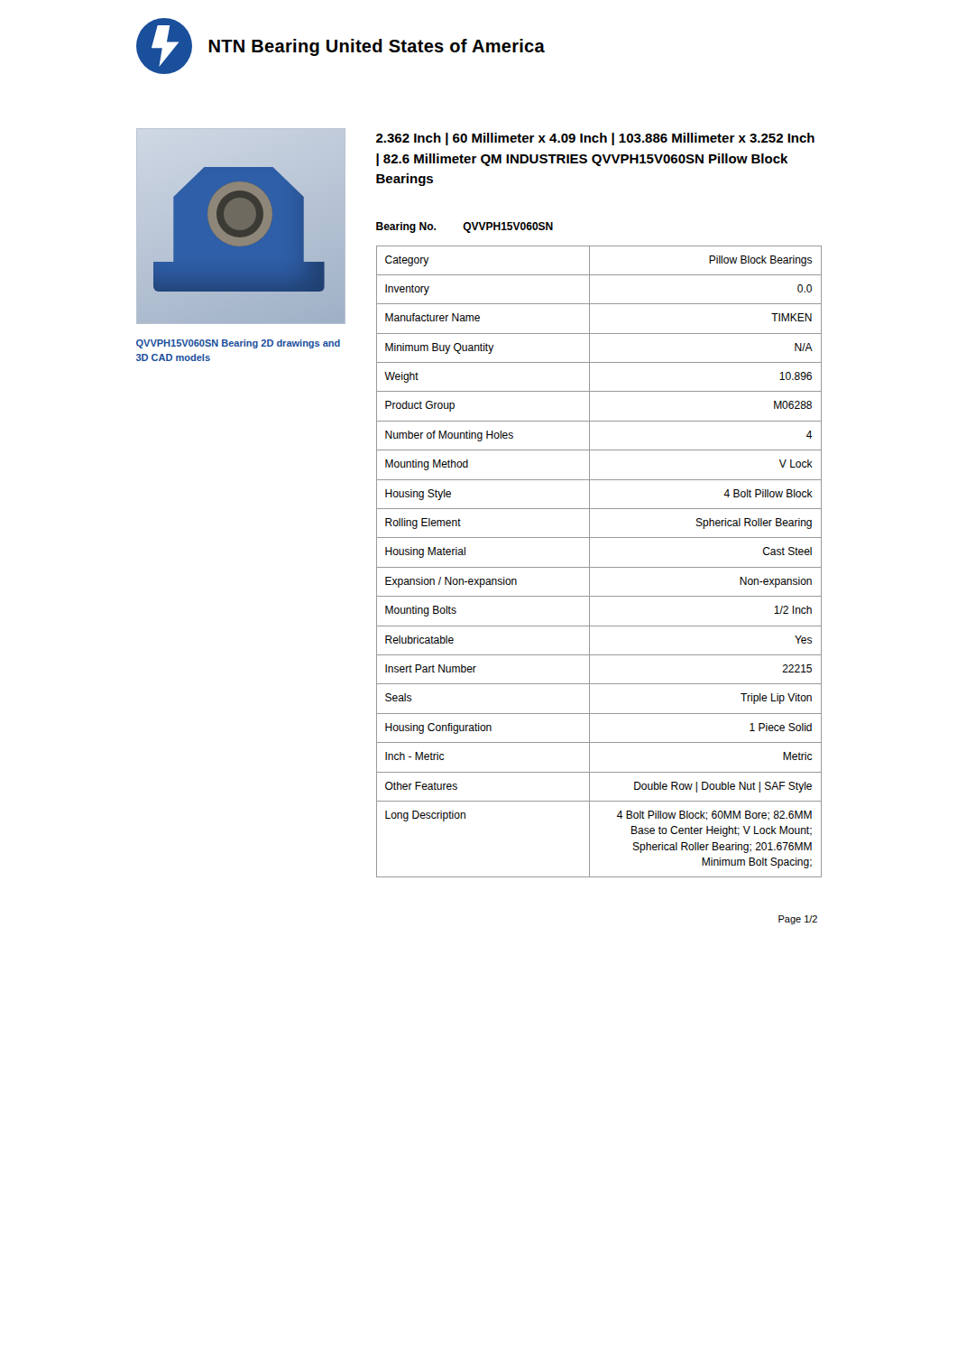NTN Bearing United States of America
QVVPH15V060SN Bearing 2D drawings and 3D CAD models
2.362 Inch | 60 Millimeter x 4.09 Inch | 103.886 Millimeter x 3.252 Inch | 82.6 Millimeter QM INDUSTRIES QVVPH15V060SN Pillow Block Bearings
Bearing No. QVVPH15V060SN
| Category | Pillow Block Bearings |
| Inventory | 0.0 |
| Manufacturer Name | TIMKEN |
| Minimum Buy Quantity | N/A |
| Weight | 10.896 |
| Product Group | M06288 |
| Number of Mounting Holes | 4 |
| Mounting Method | V Lock |
| Housing Style | 4 Bolt Pillow Block |
| Rolling Element | Spherical Roller Bearing |
| Housing Material | Cast Steel |
| Expansion / Non-expansion | Non-expansion |
| Mounting Bolts | 1/2 Inch |
| Relubricatable | Yes |
| Insert Part Number | 22215 |
| Seals | Triple Lip Viton |
| Housing Configuration | 1 Piece Solid |
| Inch - Metric | Metric |
| Other Features | Double Row / Double Nut / SAF Style |
| Long Description | 4 Bolt Pillow Block; 60MM Bore; 82.6MM Base to Center Height; V Lock Mount; Spherical Roller Bearing; 201.676MM Minimum Bolt Spacing; |
Page 1/2